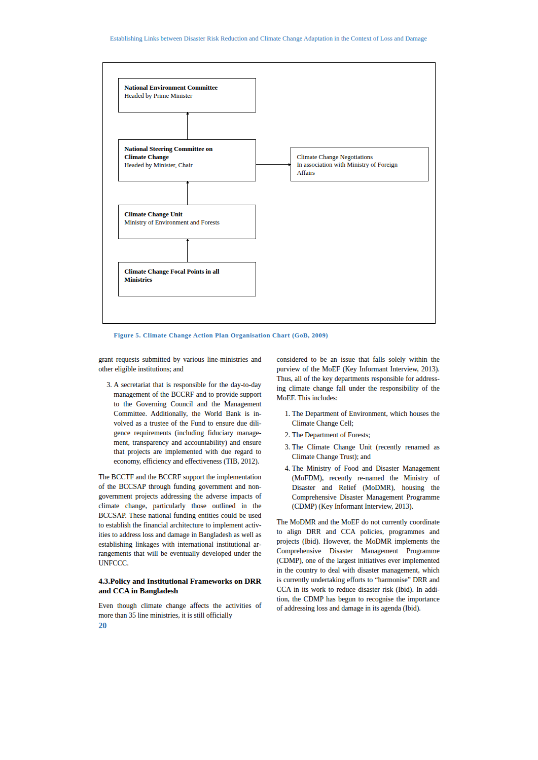Establishing Links between Disaster Risk Reduction and Climate Change Adaptation in the Context of Loss and Damage
National Environment Committee
Headed by Prime Minister
National Steering Committee on
Climate Change
Headed by Minister, Chair
Climate Change Unit
Ministry of Environment and Forests
Climate Change Focal Points in all
Ministries
Climate Change Negotiations
In association with Ministry of Foreign
Affairs
Figure 5. Climate Change Action Plan Organisation Chart (GoB, 2009)
grant requests submitted by various line-ministries and other eligible institutions; and
A secretariat that is responsible for the day-to-day management of the BCCRF and to provide support to the Governing Council and the Management Committee. Additionally, the World Bank is involved as a trustee of the Fund to ensure due diligence requirements (including fiduciary management, transparency and accountability) and ensure that projects are implemented with due regard to economy, efficiency and effectiveness (TIB, 2012).
The BCCTF and the BCCRF support the implementation of the BCCSAP through funding government and non-government projects addressing the adverse impacts of climate change, particularly those outlined in the BCCSAP. These national funding entities could be used to establish the financial architecture to implement activities to address loss and damage in Bangladesh as well as establishing linkages with international institutional arrangements that will be eventually developed under the UNFCCC.
4.3. Policy and Institutional Frameworks on DRR and CCA in Bangladesh
Even though climate change affects the activities of more than 35 line ministries, it is still officially
considered to be an issue that falls solely within the purview of the MoEF (Key Informant Interview, 2013). Thus, all of the key departments responsible for addressing climate change fall under the responsibility of the MoEF. This includes:
The Department of Environment, which houses the Climate Change Cell;
The Department of Forests;
The Climate Change Unit (recently renamed as Climate Change Trust); and
The Ministry of Food and Disaster Management (MoFDM), recently re-named the Ministry of Disaster and Relief (MoDMR), housing the Comprehensive Disaster Management Programme (CDMP) (Key Informant Interview, 2013).
The MoDMR and the MoEF do not currently coordinate to align DRR and CCA policies, programmes and projects (Ibid). However, the MoDMR implements the Comprehensive Disaster Management Programme (CDMP), one of the largest initiatives ever implemented in the country to deal with disaster management, which is currently undertaking efforts to “harmonise” DRR and CCA in its work to reduce disaster risk (Ibid). In addition, the CDMP has begun to recognise the importance of addressing loss and damage in its agenda (Ibid).
20